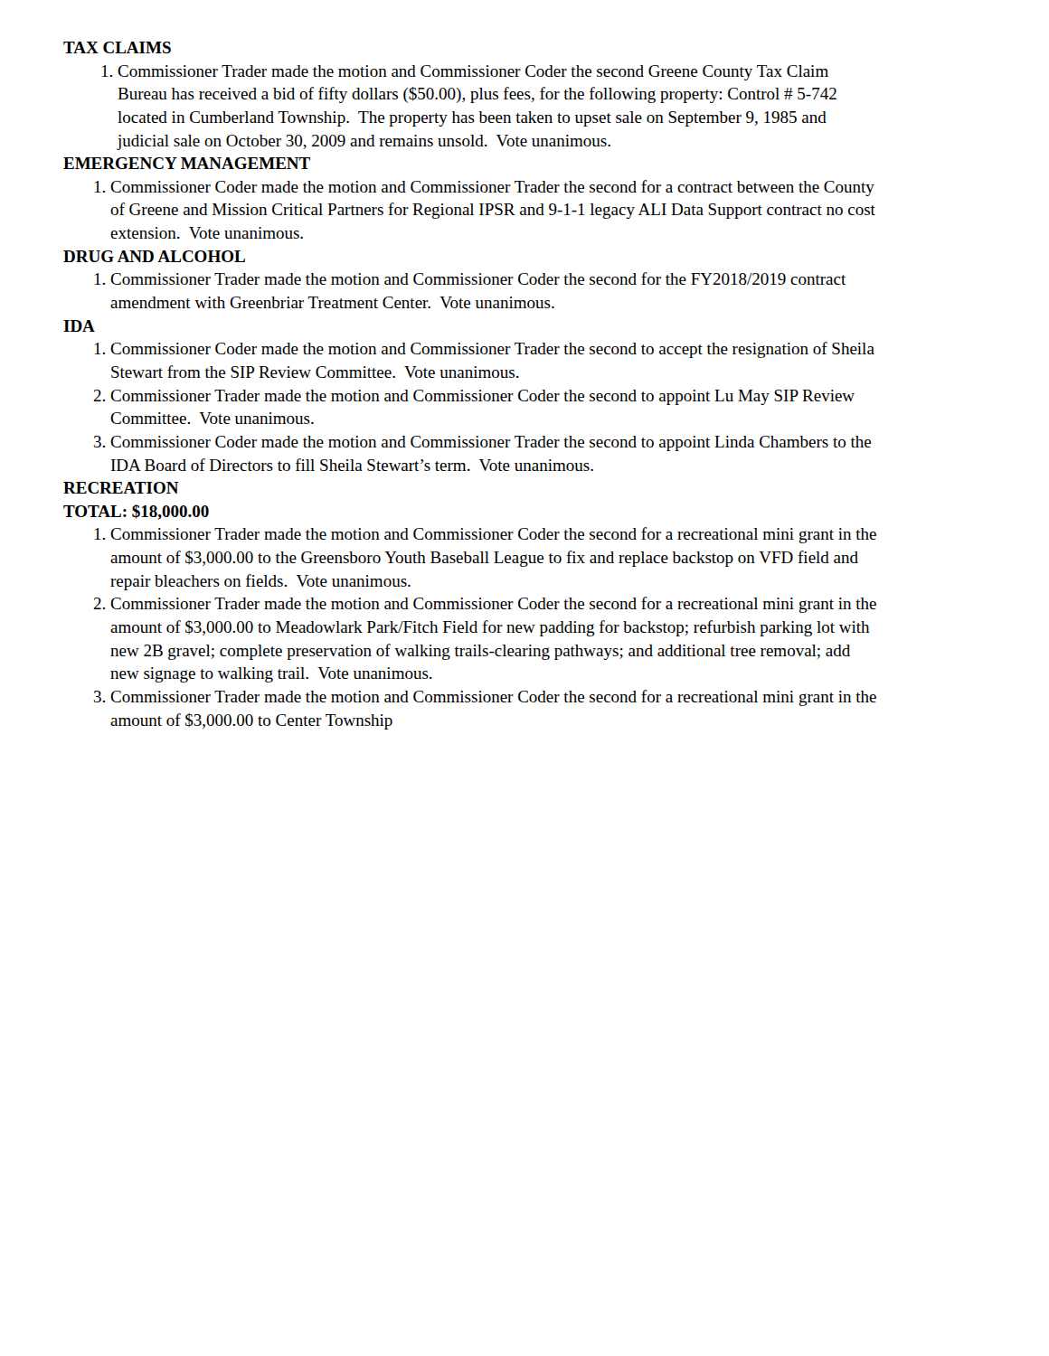TAX CLAIMS
Commissioner Trader made the motion and Commissioner Coder the second Greene County Tax Claim Bureau has received a bid of fifty dollars ($50.00), plus fees, for the following property: Control # 5-742 located in Cumberland Township. The property has been taken to upset sale on September 9, 1985 and judicial sale on October 30, 2009 and remains unsold. Vote unanimous.
EMERGENCY MANAGEMENT
Commissioner Coder made the motion and Commissioner Trader the second for a contract between the County of Greene and Mission Critical Partners for Regional IPSR and 9-1-1 legacy ALI Data Support contract no cost extension. Vote unanimous.
DRUG AND ALCOHOL
Commissioner Trader made the motion and Commissioner Coder the second for the FY2018/2019 contract amendment with Greenbriar Treatment Center. Vote unanimous.
IDA
Commissioner Coder made the motion and Commissioner Trader the second to accept the resignation of Sheila Stewart from the SIP Review Committee. Vote unanimous.
Commissioner Trader made the motion and Commissioner Coder the second to appoint Lu May SIP Review Committee. Vote unanimous.
Commissioner Coder made the motion and Commissioner Trader the second to appoint Linda Chambers to the IDA Board of Directors to fill Sheila Stewart’s term. Vote unanimous.
RECREATION
TOTAL: $18,000.00
Commissioner Trader made the motion and Commissioner Coder the second for a recreational mini grant in the amount of $3,000.00 to the Greensboro Youth Baseball League to fix and replace backstop on VFD field and repair bleachers on fields. Vote unanimous.
Commissioner Trader made the motion and Commissioner Coder the second for a recreational mini grant in the amount of $3,000.00 to Meadowlark Park/Fitch Field for new padding for backstop; refurbish parking lot with new 2B gravel; complete preservation of walking trails-clearing pathways; and additional tree removal; add new signage to walking trail. Vote unanimous.
Commissioner Trader made the motion and Commissioner Coder the second for a recreational mini grant in the amount of $3,000.00 to Center Township